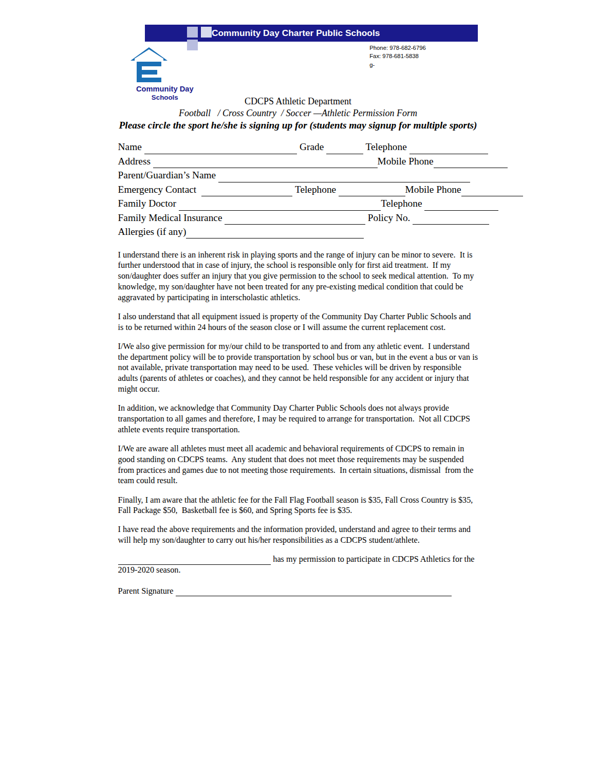Community Day Charter Public Schools
Phone: 978-682-6796
Fax: 978-681-5838
g-
Community Day
Schools
CDCPS Athletic Department
Football / Cross Country / Soccer —Athletic Permission Form
Please circle the sport he/she is signing up for (students may signup for multiple sports)
Name Grade Telephone
Address Mobile Phone
Parent/Guardian’s Name
Emergency Contact Telephone Mobile Phone
Family Doctor Telephone
Family Medical Insurance Policy No.
Allergies (if any)
I understand there is an inherent risk in playing sports and the range of injury can be minor to severe. It is further understood that in case of injury, the school is responsible only for first aid treatment. If my son/daughter does suffer an injury that you give permission to the school to seek medical attention. To my knowledge, my son/daughter have not been treated for any pre-existing medical condition that could be aggravated by participating in interscholastic athletics.
I also understand that all equipment issued is property of the Community Day Charter Public Schools and is to be returned within 24 hours of the season close or I will assume the current replacement cost.
I/We also give permission for my/our child to be transported to and from any athletic event. I understand the department policy will be to provide transportation by school bus or van, but in the event a bus or van is not available, private transportation may need to be used. These vehicles will be driven by responsible adults (parents of athletes or coaches), and they cannot be held responsible for any accident or injury that might occur.
In addition, we acknowledge that Community Day Charter Public Schools does not always provide transportation to all games and therefore, I may be required to arrange for transportation. Not all CDCPS athlete events require transportation.
I/We are aware all athletes must meet all academic and behavioral requirements of CDCPS to remain in good standing on CDCPS teams. Any student that does not meet those requirements may be suspended from practices and games due to not meeting those requirements. In certain situations, dismissal from the team could result.
Finally, I am aware that the athletic fee for the Fall Flag Football season is $35, Fall Cross Country is $35, Fall Package $50, Basketball fee is $60, and Spring Sports fee is $35.
I have read the above requirements and the information provided, understand and agree to their terms and will help my son/daughter to carry out his/her responsibilities as a CDCPS student/athlete.
has my permission to participate in CDCPS Athletics for the 2019-2020 season.
Parent Signature